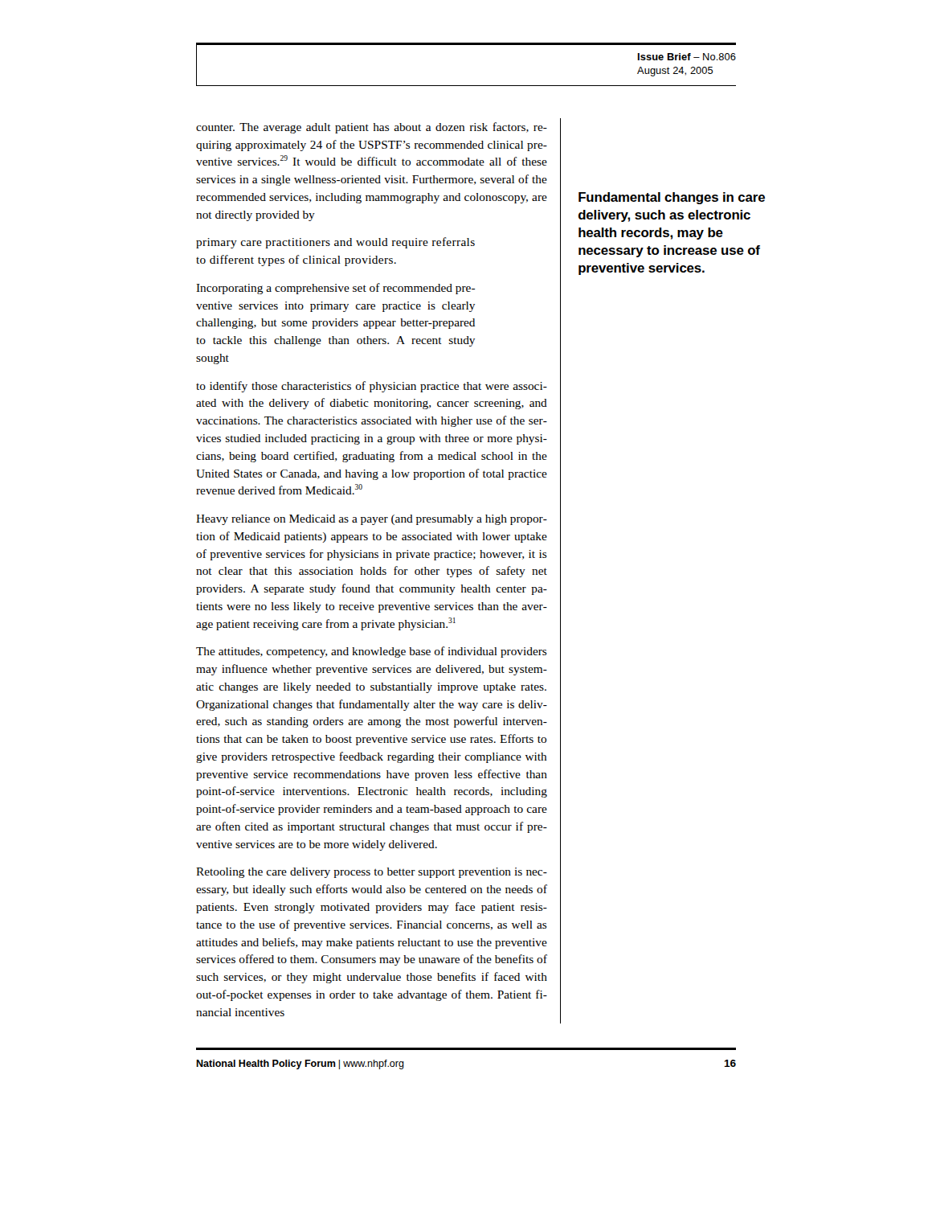Issue Brief – No.806
August 24, 2005
Fundamental changes in care delivery, such as electronic health records, may be necessary to increase use of preventive services.
counter. The average adult patient has about a dozen risk factors, requiring approximately 24 of the USPSTF’s recommended clinical preventive services.29 It would be difficult to accommodate all of these services in a single wellness-oriented visit. Furthermore, several of the recommended services, including mammography and colonoscopy, are not directly provided by
primary care practitioners and would require referrals to different types of clinical providers.
Incorporating a comprehensive set of recommended preventive services into primary care practice is clearly challenging, but some providers appear better-prepared to tackle this challenge than others. A recent study sought
to identify those characteristics of physician practice that were associated with the delivery of diabetic monitoring, cancer screening, and vaccinations. The characteristics associated with higher use of the services studied included practicing in a group with three or more physicians, being board certified, graduating from a medical school in the United States or Canada, and having a low proportion of total practice revenue derived from Medicaid.30
Heavy reliance on Medicaid as a payer (and presumably a high proportion of Medicaid patients) appears to be associated with lower uptake of preventive services for physicians in private practice; however, it is not clear that this association holds for other types of safety net providers. A separate study found that community health center patients were no less likely to receive preventive services than the average patient receiving care from a private physician.31
The attitudes, competency, and knowledge base of individual providers may influence whether preventive services are delivered, but systematic changes are likely needed to substantially improve uptake rates. Organizational changes that fundamentally alter the way care is delivered, such as standing orders are among the most powerful interventions that can be taken to boost preventive service use rates. Efforts to give providers retrospective feedback regarding their compliance with preventive service recommendations have proven less effective than point-of-service interventions. Electronic health records, including point-of-service provider reminders and a team-based approach to care are often cited as important structural changes that must occur if preventive services are to be more widely delivered.
Retooling the care delivery process to better support prevention is necessary, but ideally such efforts would also be centered on the needs of patients. Even strongly motivated providers may face patient resistance to the use of preventive services. Financial concerns, as well as attitudes and beliefs, may make patients reluctant to use the preventive services offered to them. Consumers may be unaware of the benefits of such services, or they might undervalue those benefits if faced with out-of-pocket expenses in order to take advantage of them. Patient financial incentives
National Health Policy Forum|www.nhpf.org
16